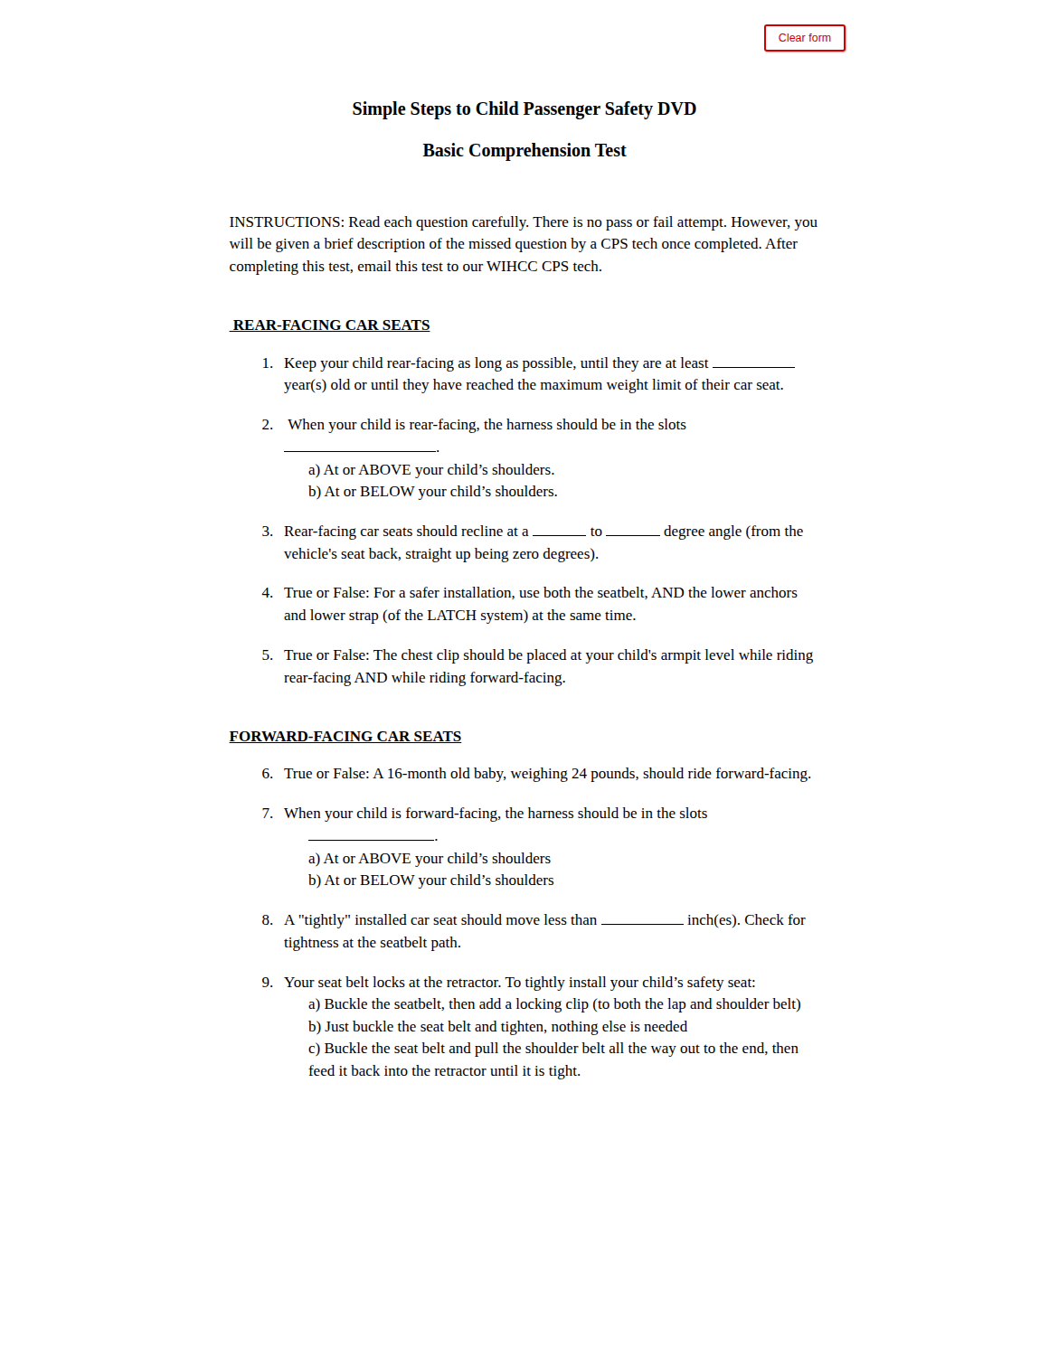Clear form
Simple Steps to Child Passenger Safety DVD
Basic Comprehension Test
INSTRUCTIONS: Read each question carefully. There is no pass or fail attempt. However, you will be given a brief description of the missed question by a CPS tech once completed. After completing this test, email this test to our WIHCC CPS tech.
REAR-FACING CAR SEATS
Keep your child rear-facing as long as possible, until they are at least year(s) old or until they have reached the maximum weight limit of their car seat.
When your child is rear-facing, the harness should be in the slots .
a) At or ABOVE your child’s shoulders.
b) At or BELOW your child’s shoulders.
Rear-facing car seats should recline at a to degree angle (from the vehicle's seat back, straight up being zero degrees).
True or False: For a safer installation, use both the seatbelt, AND the lower anchors and lower strap (of the LATCH system) at the same time.
True or False: The chest clip should be placed at your child's armpit level while riding rear-facing AND while riding forward-facing.
FORWARD-FACING CAR SEATS
True or False: A 16-month old baby, weighing 24 pounds, should ride forward-facing.
When your child is forward-facing, the harness should be in the slots
.
a) At or ABOVE your child’s shoulders
b) At or BELOW your child’s shoulders
A "tightly" installed car seat should move less than inch(es). Check for tightness at the seatbelt path.
Your seat belt locks at the retractor. To tightly install your child’s safety seat:
a) Buckle the seatbelt, then add a locking clip (to both the lap and shoulder belt)
b) Just buckle the seat belt and tighten, nothing else is needed
c) Buckle the seat belt and pull the shoulder belt all the way out to the end, then feed it back into the retractor until it is tight.